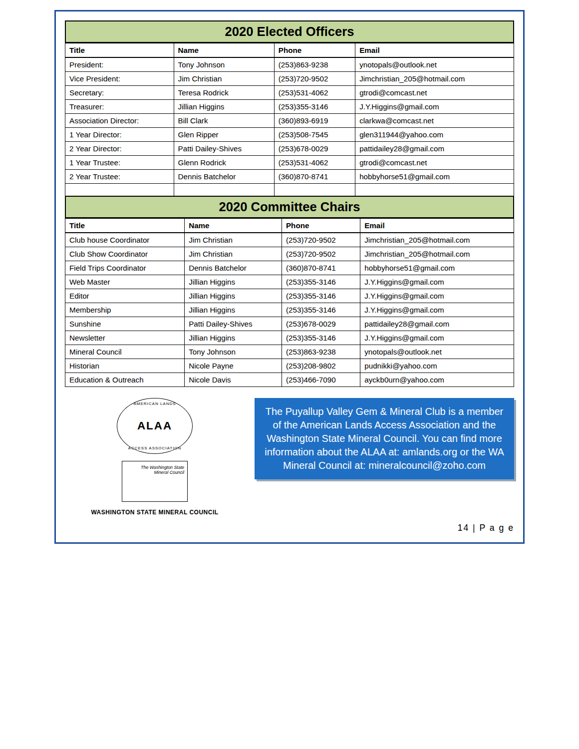2020 Elected Officers
| Title | Name | Phone | Email |
| --- | --- | --- | --- |
| President: | Tony Johnson | (253)863-9238 | ynotopals@outlook.net |
| Vice President: | Jim Christian | (253)720-9502 | Jimchristian_205@hotmail.com |
| Secretary: | Teresa Rodrick | (253)531-4062 | gtrodi@comcast.net |
| Treasurer: | Jillian Higgins | (253)355-3146 | J.Y.Higgins@gmail.com |
| Association Director: | Bill Clark | (360)893-6919 | clarkwa@comcast.net |
| 1 Year Director: | Glen Ripper | (253)508-7545 | glen311944@yahoo.com |
| 2 Year Director: | Patti Dailey-Shives | (253)678-0029 | pattidailey28@gmail.com |
| 1 Year Trustee: | Glenn Rodrick | (253)531-4062 | gtrodi@comcast.net |
| 2 Year Trustee: | Dennis Batchelor | (360)870-8741 | hobbyhorse51@gmail.com |
2020 Committee Chairs
| Title | Name | Phone | Email |
| --- | --- | --- | --- |
| Club house Coordinator | Jim Christian | (253)720-9502 | Jimchristian_205@hotmail.com |
| Club Show Coordinator | Jim Christian | (253)720-9502 | Jimchristian_205@hotmail.com |
| Field Trips Coordinator | Dennis Batchelor | (360)870-8741 | hobbyhorse51@gmail.com |
| Web Master | Jillian Higgins | (253)355-3146 | J.Y.Higgins@gmail.com |
| Editor | Jillian Higgins | (253)355-3146 | J.Y.Higgins@gmail.com |
| Membership | Jillian Higgins | (253)355-3146 | J.Y.Higgins@gmail.com |
| Sunshine | Patti Dailey-Shives | (253)678-0029 | pattidailey28@gmail.com |
| Newsletter | Jillian Higgins | (253)355-3146 | J.Y.Higgins@gmail.com |
| Mineral Council | Tony Johnson | (253)863-9238 | ynotopals@outlook.net |
| Historian | Nicole Payne | (253)208-9802 | pudnikki@yahoo.com |
| Education & Outreach | Nicole Davis | (253)466-7090 | ayckb0urn@yahoo.com |
AMERICAN LANDS
ALAA
ACCESS ASSOCIATION
The Washington State
Mineral Council
WASHINGTON STATE MINERAL COUNCIL
The Puyallup Valley Gem & Mineral Club is a member of the American Lands Access Association and the Washington State Mineral Council. You can find more information about the ALAA at: amlands.org or the WA Mineral Council at: mineralcouncil@zoho.com
14 | P a g e